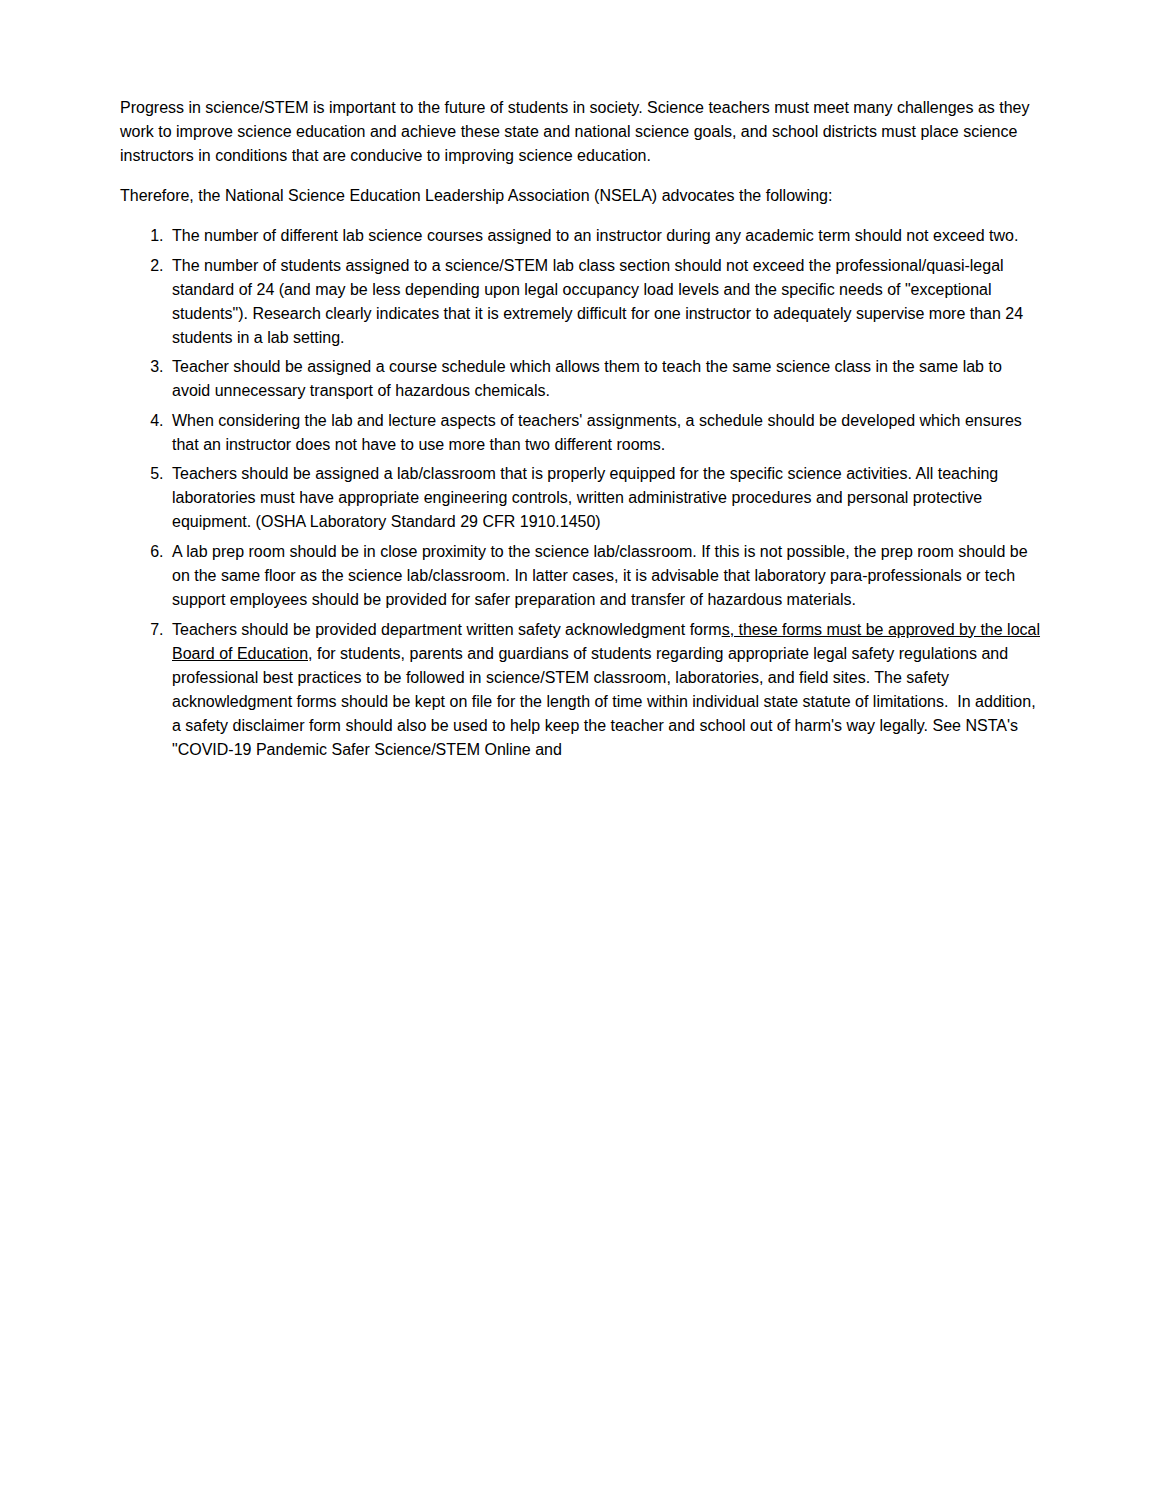Progress in science/STEM is important to the future of students in society. Science teachers must meet many challenges as they work to improve science education and achieve these state and national science goals, and school districts must place science instructors in conditions that are conducive to improving science education.
Therefore, the National Science Education Leadership Association (NSELA) advocates the following:
The number of different lab science courses assigned to an instructor during any academic term should not exceed two.
The number of students assigned to a science/STEM lab class section should not exceed the professional/quasi-legal standard of 24 (and may be less depending upon legal occupancy load levels and the specific needs of "exceptional students"). Research clearly indicates that it is extremely difficult for one instructor to adequately supervise more than 24 students in a lab setting.
Teacher should be assigned a course schedule which allows them to teach the same science class in the same lab to avoid unnecessary transport of hazardous chemicals.
When considering the lab and lecture aspects of teachers' assignments, a schedule should be developed which ensures that an instructor does not have to use more than two different rooms.
Teachers should be assigned a lab/classroom that is properly equipped for the specific science activities. All teaching laboratories must have appropriate engineering controls, written administrative procedures and personal protective equipment. (OSHA Laboratory Standard 29 CFR 1910.1450)
A lab prep room should be in close proximity to the science lab/classroom. If this is not possible, the prep room should be on the same floor as the science lab/classroom. In latter cases, it is advisable that laboratory para-professionals or tech support employees should be provided for safer preparation and transfer of hazardous materials.
Teachers should be provided department written safety acknowledgment forms, these forms must be approved by the local Board of Education, for students, parents and guardians of students regarding appropriate legal safety regulations and professional best practices to be followed in science/STEM classroom, laboratories, and field sites. The safety acknowledgment forms should be kept on file for the length of time within individual state statute of limitations. In addition, a safety disclaimer form should also be used to help keep the teacher and school out of harm's way legally. See NSTA's "COVID-19 Pandemic Safer Science/STEM Online and